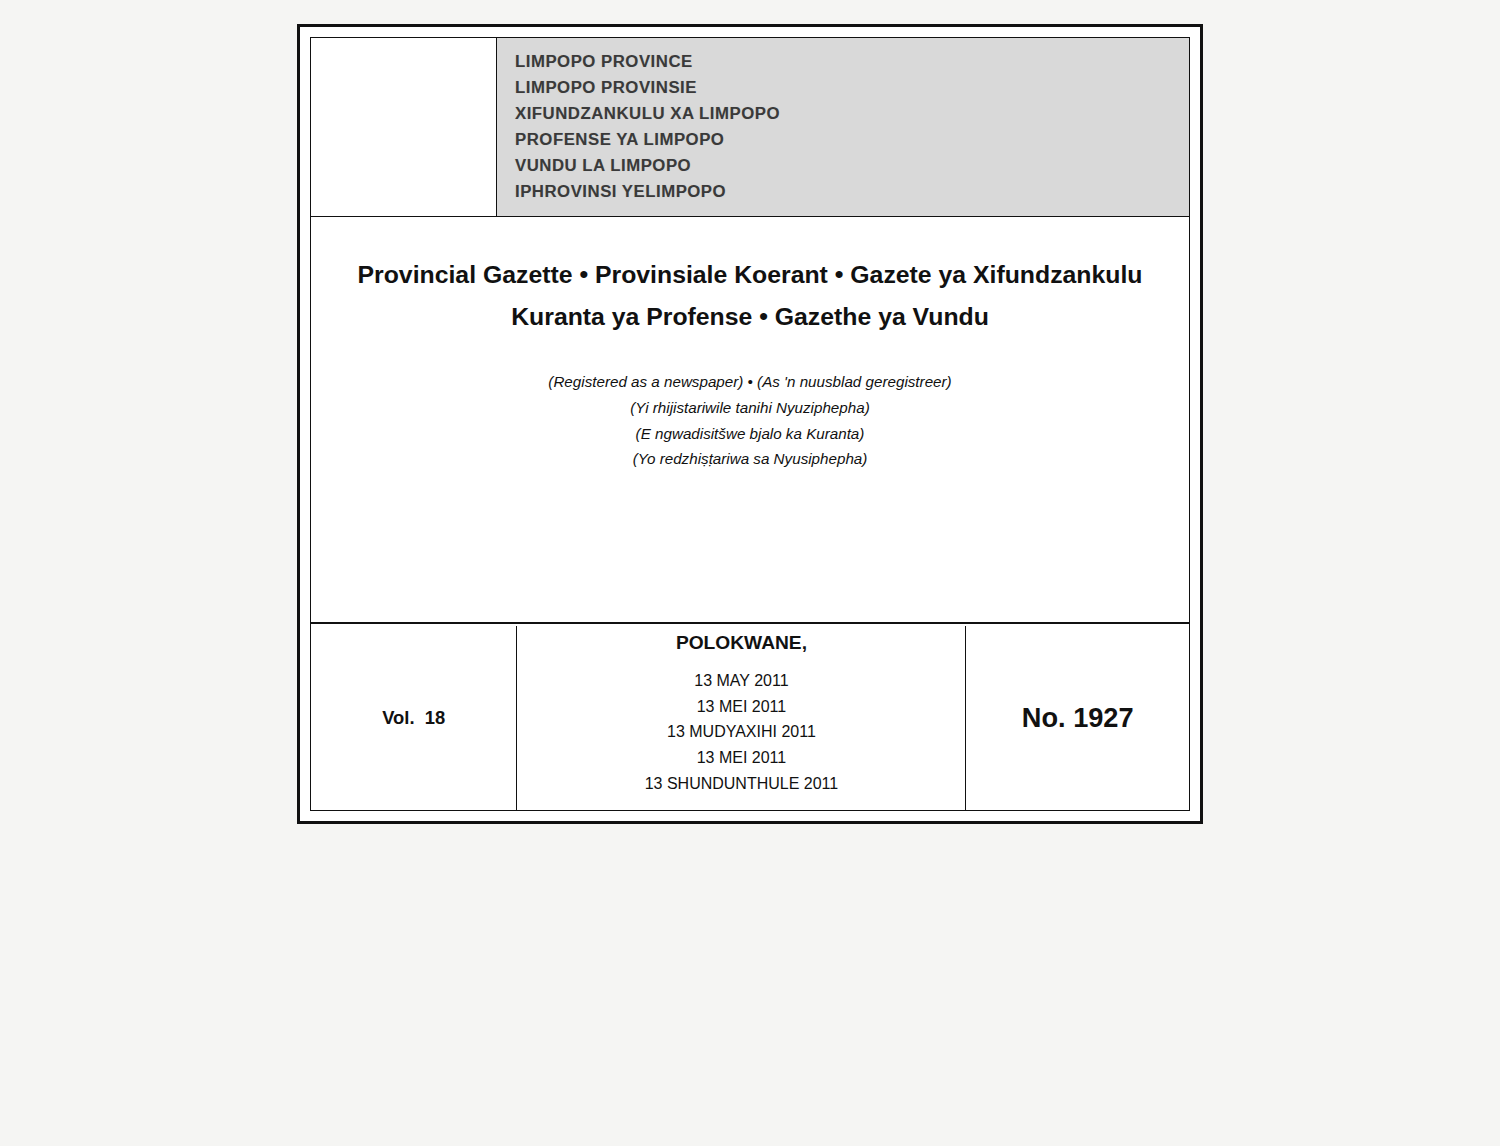LIMPOPO PROVINCE
LIMPOPO PROVINSIE
XIFUNDZANKULU XA LIMPOPO
PROFENSE YA LIMPOPO
VUNDU LA LIMPOPO
IPHROVINSI YELIMPOPO
Provincial Gazette • Provinsiale Koerant • Gazete ya Xifundzankulu
Kuranta ya Profense • Gazethe ya Vundu
(Registered as a newspaper) • (As 'n nuusblad geregistreer) (Yi rhijistariwile tanihi Nyuziphepha) (E ngwadisitšwe bjalo ka Kuranta) (Yo redzhiṣṭariwa sa Nyusiphepha)
Vol. 18
POLOKWANE,
13 MAY 2011
13 MEI 2011
13 MUDYAXIHI 2011
13 MEI 2011
13 SHUNDUNTHULE 2011
No. 1927